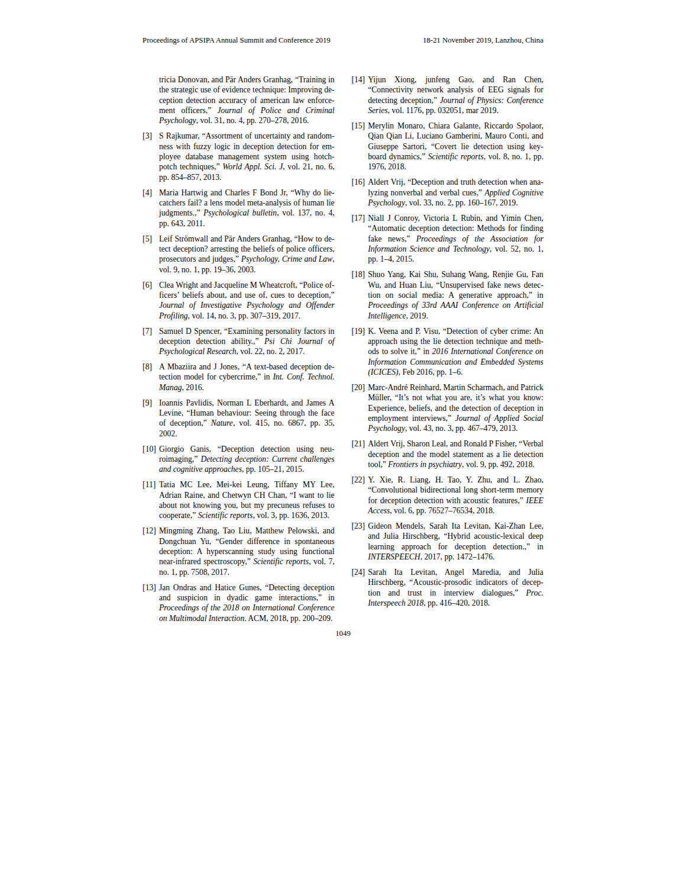Proceedings of APSIPA Annual Summit and Conference 2019 18-21 November 2019, Lanzhou, China
tricia Donovan, and Pär Anders Granhag, “Training in the strategic use of evidence technique: Improving deception detection accuracy of american law enforcement officers,” Journal of Police and Criminal Psychology, vol. 31, no. 4, pp. 270–278, 2016.
[3] S Rajkumar, “Assortment of uncertainty and randomness with fuzzy logic in deception detection for employee database management system using hotchpotch techniques,” World Appl. Sci. J, vol. 21, no. 6, pp. 854–857, 2013.
[4] Maria Hartwig and Charles F Bond Jr, “Why do lie-catchers fail? a lens model meta-analysis of human lie judgments.,” Psychological bulletin, vol. 137, no. 4, pp. 643, 2011.
[5] Leif Strömwall and Pär Anders Granhag, “How to detect deception? arresting the beliefs of police officers, prosecutors and judges,” Psychology, Crime and Law, vol. 9, no. 1, pp. 19–36, 2003.
[6] Clea Wright and Jacqueline M Wheatcroft, “Police officers’ beliefs about, and use of, cues to deception,” Journal of Investigative Psychology and Offender Profiling, vol. 14, no. 3, pp. 307–319, 2017.
[7] Samuel D Spencer, “Examining personality factors in deception detection ability.,” Psi Chi Journal of Psychological Research, vol. 22, no. 2, 2017.
[8] A Mbaziira and J Jones, “A text-based deception detection model for cybercrime,” in Int. Conf. Technol. Manag, 2016.
[9] Ioannis Pavlidis, Norman L Eberhardt, and James A Levine, “Human behaviour: Seeing through the face of deception,” Nature, vol. 415, no. 6867, pp. 35, 2002.
[10] Giorgio Ganis, “Deception detection using neuroimaging,” Detecting deception: Current challenges and cognitive approaches, pp. 105–21, 2015.
[11] Tatia MC Lee, Mei-kei Leung, Tiffany MY Lee, Adrian Raine, and Chetwyn CH Chan, “I want to lie about not knowing you, but my precuneus refuses to cooperate,” Scientific reports, vol. 3, pp. 1636, 2013.
[12] Mingming Zhang, Tao Liu, Matthew Pelowski, and Dongchuan Yu, “Gender difference in spontaneous deception: A hyperscanning study using functional near-infrared spectroscopy,” Scientific reports, vol. 7, no. 1, pp. 7508, 2017.
[13] Jan Ondras and Hatice Gunes, “Detecting deception and suspicion in dyadic game interactions,” in Proceedings of the 2018 on International Conference on Multimodal Interaction. ACM, 2018, pp. 200–209.
[14] Yijun Xiong, junfeng Gao, and Ran Chen, “Connectivity network analysis of EEG signals for detecting deception,” Journal of Physics: Conference Series, vol. 1176, pp. 032051, mar 2019.
[15] Merylin Monaro, Chiara Galante, Riccardo Spolaor, Qian Qian Li, Luciano Gamberini, Mauro Conti, and Giuseppe Sartori, “Covert lie detection using keyboard dynamics,” Scientific reports, vol. 8, no. 1, pp. 1976, 2018.
[16] Aldert Vrij, “Deception and truth detection when analyzing nonverbal and verbal cues,” Applied Cognitive Psychology, vol. 33, no. 2, pp. 160–167, 2019.
[17] Niall J Conroy, Victoria L Rubin, and Yimin Chen, “Automatic deception detection: Methods for finding fake news,” Proceedings of the Association for Information Science and Technology, vol. 52, no. 1, pp. 1–4, 2015.
[18] Shuo Yang, Kai Shu, Suhang Wang, Renjie Gu, Fan Wu, and Huan Liu, “Unsupervised fake news detection on social media: A generative approach,” in Proceedings of 33rd AAAI Conference on Artificial Intelligence, 2019.
[19] K. Veena and P. Visu, “Detection of cyber crime: An approach using the lie detection technique and methods to solve it,” in 2016 International Conference on Information Communication and Embedded Systems (ICICES), Feb 2016, pp. 1–6.
[20] Marc-André Reinhard, Martin Scharmach, and Patrick Müller, “It’s not what you are, it’s what you know: Experience, beliefs, and the detection of deception in employment interviews,” Journal of Applied Social Psychology, vol. 43, no. 3, pp. 467–479, 2013.
[21] Aldert Vrij, Sharon Leal, and Ronald P Fisher, “Verbal deception and the model statement as a lie detection tool,” Frontiers in psychiatry, vol. 9, pp. 492, 2018.
[22] Y. Xie, R. Liang, H. Tao, Y. Zhu, and L. Zhao, “Convolutional bidirectional long short-term memory for deception detection with acoustic features,” IEEE Access, vol. 6, pp. 76527–76534, 2018.
[23] Gideon Mendels, Sarah Ita Levitan, Kai-Zhan Lee, and Julia Hirschberg, “Hybrid acoustic-lexical deep learning approach for deception detection.,” in INTERSPEECH, 2017, pp. 1472–1476.
[24] Sarah Ita Levitan, Angel Maredia, and Julia Hirschberg, “Acoustic-prosodic indicators of deception and trust in interview dialogues,” Proc. Interspeech 2018, pp. 416–420, 2018.
1049